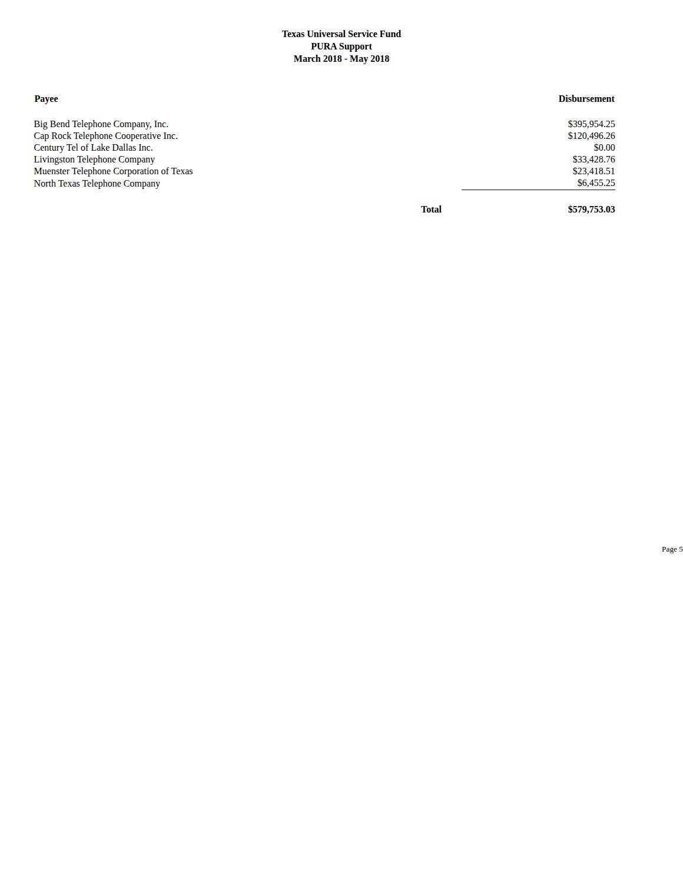Texas Universal Service Fund
PURA Support
March 2018 - May 2018
| Payee | Disbursement |
| --- | --- |
| Big Bend Telephone Company, Inc. | $395,954.25 |
| Cap Rock Telephone Cooperative Inc. | $120,496.26 |
| Century Tel of Lake Dallas Inc. | $0.00 |
| Livingston Telephone Company | $33,428.76 |
| Muenster Telephone Corporation of Texas | $23,418.51 |
| North Texas Telephone Company | $6,455.25 |
| Total | $579,753.03 |
Page 5